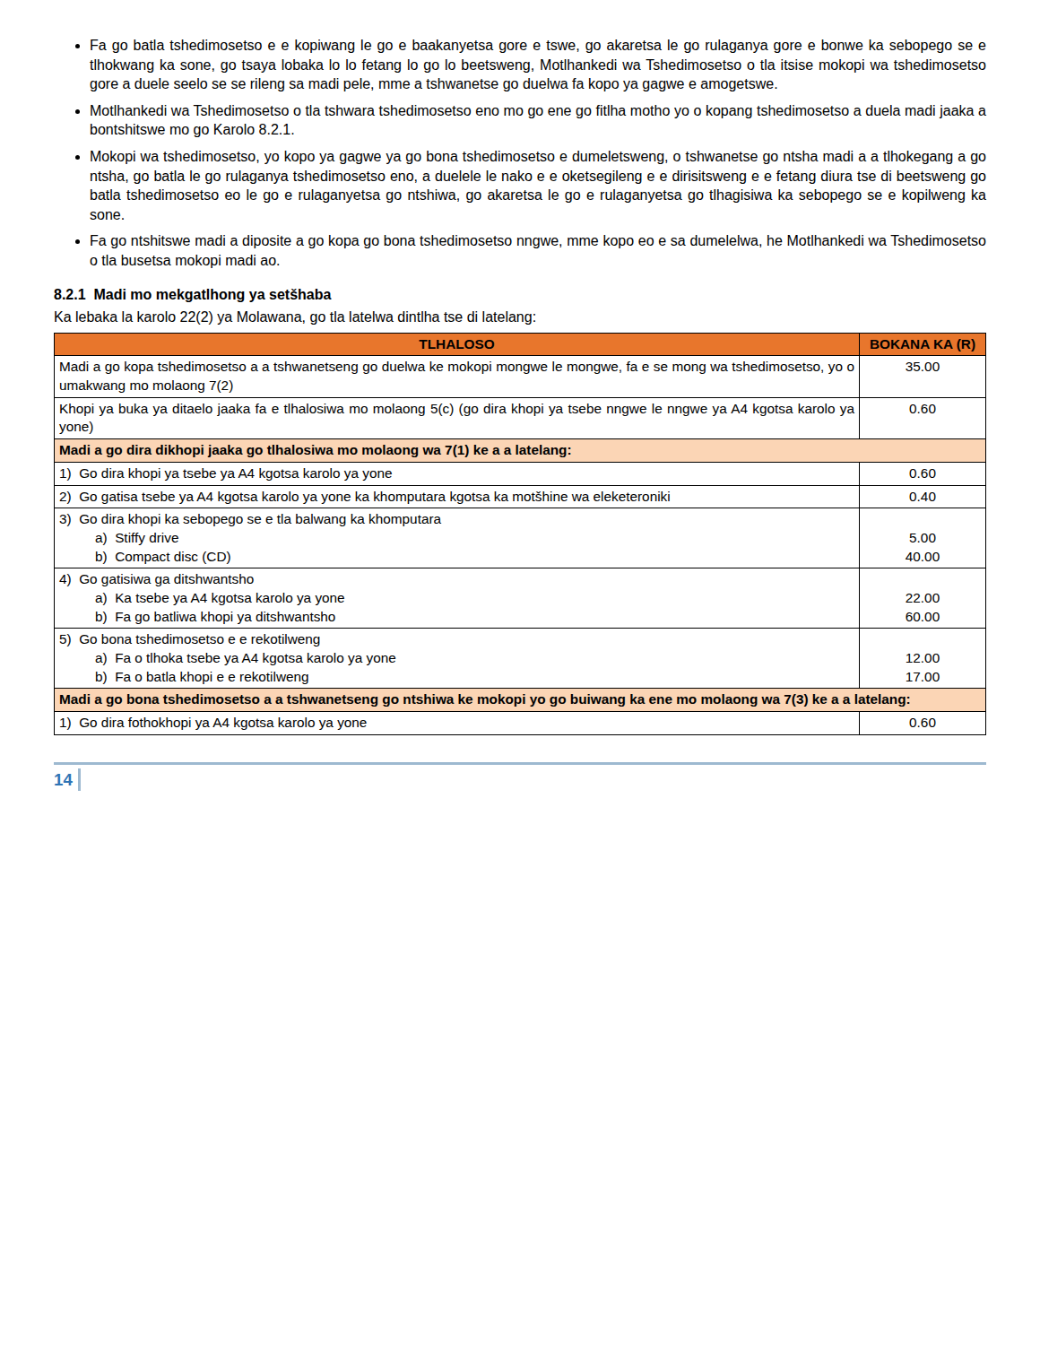Fa go batla tshedimosetso e e kopiwang le go e baakanyetsa gore e tswe, go akaretsa le go rulaganya gore e bonwe ka sebopego se e tlhokwang ka sone, go tsaya lobaka lo lo fetang lo go lo beetsweng, Motlhankedi wa Tshedimosetso o tla itsise mokopi wa tshedimosetso gore a duele seelo se se rileng sa madi pele, mme a tshwanetse go duelwa fa kopo ya gagwe e amogetswe.
Motlhankedi wa Tshedimosetso o tla tshwara tshedimosetso eno mo go ene go fitlha motho yo o kopang tshedimosetso a duela madi jaaka a bontshitswe mo go Karolo 8.2.1.
Mokopi wa tshedimosetso, yo kopo ya gagwe ya go bona tshedimosetso e dumeletsweng, o tshwanetse go ntsha madi a a tlhokegang a go ntsha, go batla le go rulaganya tshedimosetso eno, a duelele le nako e e oketsegileng e e dirisitsweng e e fetang diura tse di beetsweng go batla tshedimosetso eo le go e rulaganyetsa go ntshiwa, go akaretsa le go e rulaganyetsa go tlhagisiwa ka sebopego se e kopilweng ka sone.
Fa go ntshitswe madi a diposite a go kopa go bona tshedimosetso nngwe, mme kopo eo e sa dumelelwa, he Motlhankedi wa Tshedimosetso o tla busetsa mokopi madi ao.
8.2.1 Madi mo mekgatlhong ya setšhaba
Ka lebaka la karolo 22(2) ya Molawana, go tla latelwa dintlha tse di latelang:
| TLHALOSO | BOKANA KA (R) |
| --- | --- |
| Madi a go kopa tshedimosetso a a tshwanetseng go duelwa ke mokopi mongwe le mongwe, fa e se mong wa tshedimosetso, yo o umakwang mo molaong 7(2) | 35.00 |
| Khopi ya buka ya ditaelo jaaka fa e tlhalosiwa mo molaong 5(c) (go dira khopi ya tsebe nngwe le nngwe ya A4 kgotsa karolo ya yone) | 0.60 |
| Madi a go dira dikhopi jaaka go tlhalosiwa mo molaong wa 7(1) ke a a latelang: |
| 1) Go dira khopi ya tsebe ya A4 kgotsa karolo ya yone | 0.60 |
| 2) Go gatisa tsebe ya A4 kgotsa karolo ya yone ka khomputara kgotsa ka motšhine wa eleketeroniki | 0.40 |
| 3) Go dira khopi ka sebopego se e tla balwang ka khomputara a) Stiffy drive b) Compact disc (CD) | 5.00 40.00 |
| 4) Go gatisiwa ga ditshwantsho a) Ka tsebe ya A4 kgotsa karolo ya yone b) Fa go batliwa khopi ya ditshwantsho | 22.00 60.00 |
| 5) Go bona tshedimosetso e e rekotilweng a) Fa o tlhoka tsebe ya A4 kgotsa karolo ya yone b) Fa o batla khopi e e rekotilweng | 12.00 17.00 |
| Madi a go bona tshedimosetso a a tshwanetseng go ntshiwa ke mokopi yo go buiwang ka ene mo molaong wa 7(3) ke a a latelang: |
| 1) Go dira fothokhopi ya A4 kgotsa karolo ya yone | 0.60 |
14